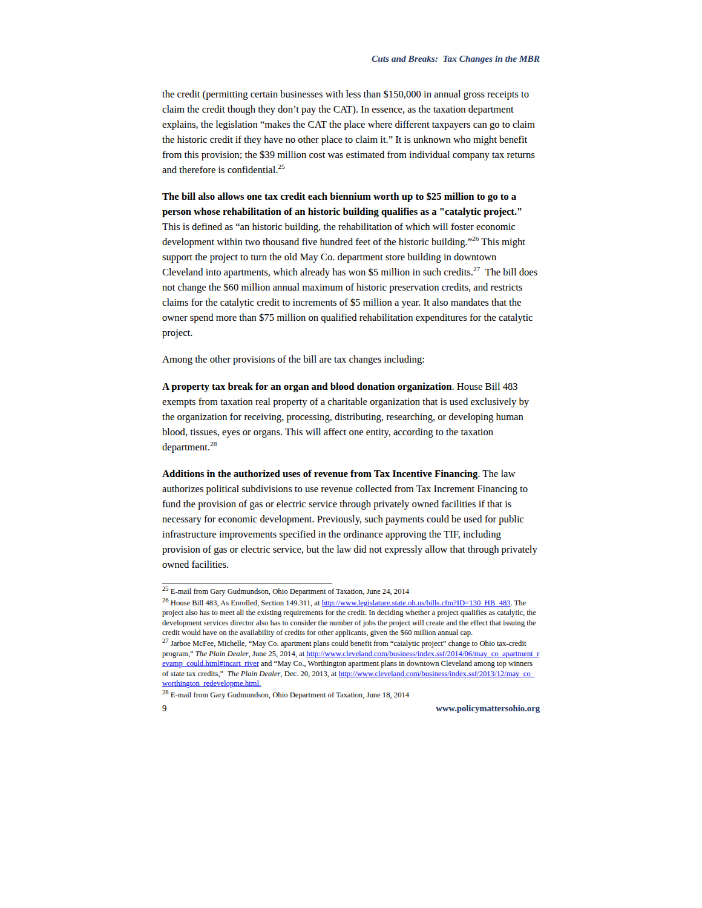Cuts and Breaks: Tax Changes in the MBR
the credit (permitting certain businesses with less than $150,000 in annual gross receipts to claim the credit though they don’t pay the CAT). In essence, as the taxation department explains, the legislation “makes the CAT the place where different taxpayers can go to claim the historic credit if they have no other place to claim it.” It is unknown who might benefit from this provision; the $39 million cost was estimated from individual company tax returns and therefore is confidential.25
The bill also allows one tax credit each biennium worth up to $25 million to go to a person whose rehabilitation of an historic building qualifies as a "catalytic project." This is defined as “an historic building, the rehabilitation of which will foster economic development within two thousand five hundred feet of the historic building.”26 This might support the project to turn the old May Co. department store building in downtown Cleveland into apartments, which already has won $5 million in such credits.27 The bill does not change the $60 million annual maximum of historic preservation credits, and restricts claims for the catalytic credit to increments of $5 million a year. It also mandates that the owner spend more than $75 million on qualified rehabilitation expenditures for the catalytic project.
Among the other provisions of the bill are tax changes including:
A property tax break for an organ and blood donation organization. House Bill 483 exempts from taxation real property of a charitable organization that is used exclusively by the organization for receiving, processing, distributing, researching, or developing human blood, tissues, eyes or organs. This will affect one entity, according to the taxation department.28
Additions in the authorized uses of revenue from Tax Incentive Financing. The law authorizes political subdivisions to use revenue collected from Tax Increment Financing to fund the provision of gas or electric service through privately owned facilities if that is necessary for economic development. Previously, such payments could be used for public infrastructure improvements specified in the ordinance approving the TIF, including provision of gas or electric service, but the law did not expressly allow that through privately owned facilities.
25 E-mail from Gary Gudmundson, Ohio Department of Taxation, June 24, 2014
26 House Bill 483, As Enrolled, Section 149.311, at http://www.legislature.state.oh.us/bills.cfm?ID=130_HB_483. The project also has to meet all the existing requirements for the credit. In deciding whether a project qualifies as catalytic, the development services director also has to consider the number of jobs the project will create and the effect that issuing the credit would have on the availability of credits for other applicants, given the $60 million annual cap.
27 Jarboe McFee, Michelle, “May Co. apartment plans could benefit from “catalytic project” change to Ohio tax-credit program,” The Plain Dealer, June 25, 2014, at http://www.cleveland.com/business/index.ssf/2014/06/may_co_apartment_revamp_could.html#incart_river and “May Co., Worthington apartment plans in downtown Cleveland among top winners of state tax credits,” The Plain Dealer, Dec. 20, 2013, at http://www.cleveland.com/business/index.ssf/2013/12/may_co_worthington_redevelopme.html.
28 E-mail from Gary Gudmundson, Ohio Department of Taxation, June 18, 2014
9 www.policymattersohio.org